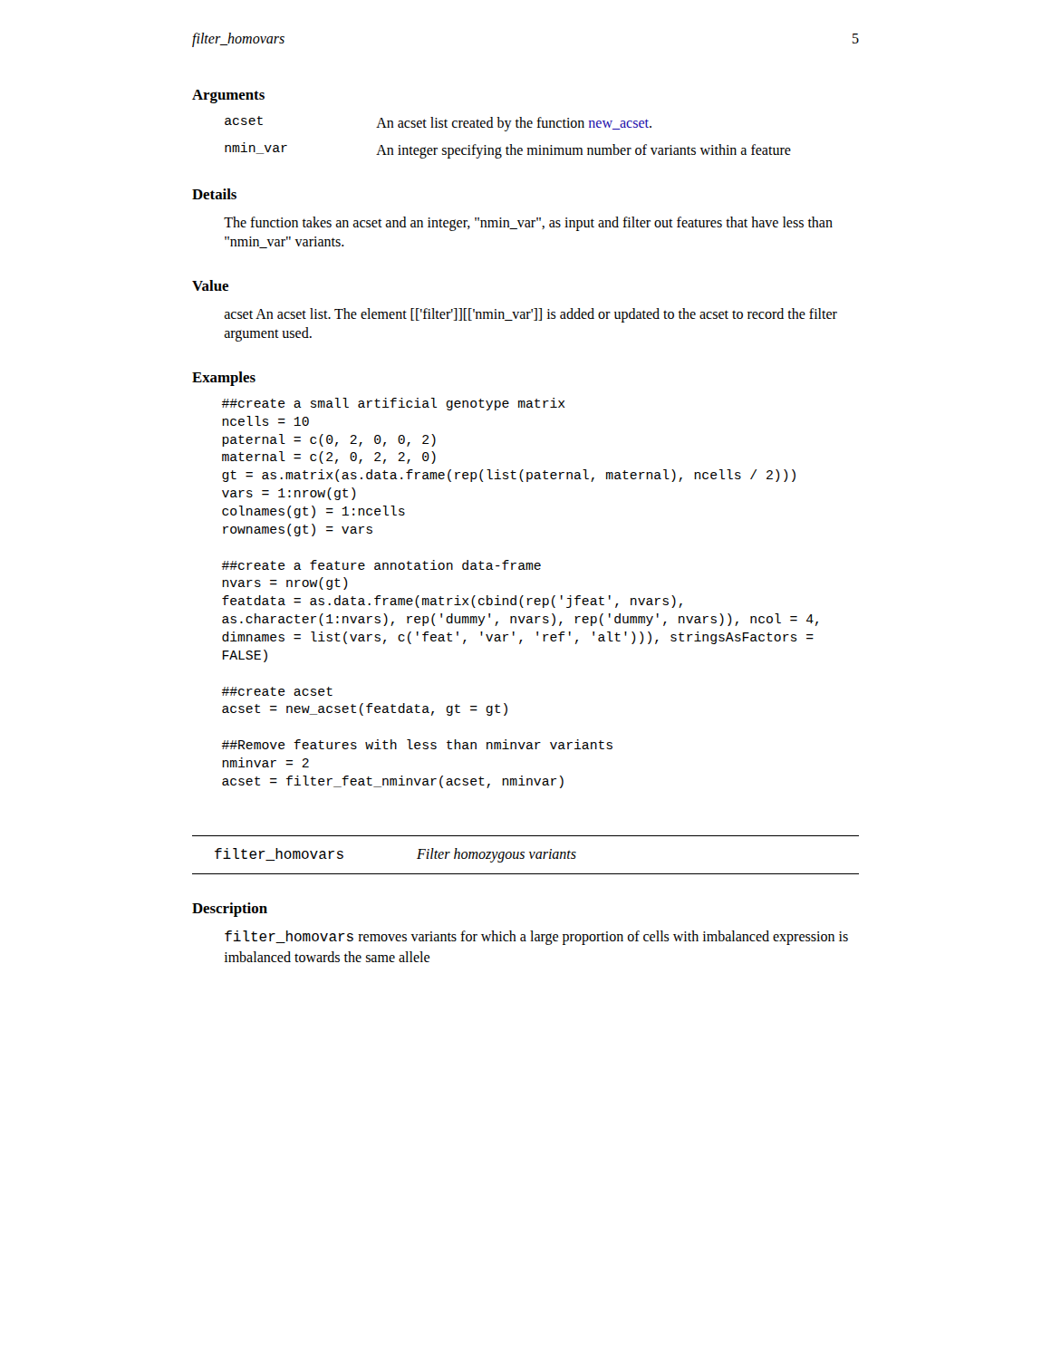filter_homovars 5
Arguments
acset
An acset list created by the function new_acset.
nmin_var
An integer specifying the minimum number of variants within a feature
Details
The function takes an acset and an integer, "nmin_var", as input and filter out features that have less than "nmin_var" variants.
Value
acset An acset list. The element [['filter']][['nmin_var']] is added or updated to the acset to record the filter argument used.
Examples
##create a small artificial genotype matrix
ncells = 10
paternal = c(0, 2, 0, 0, 2)
maternal = c(2, 0, 2, 2, 0)
gt = as.matrix(as.data.frame(rep(list(paternal, maternal), ncells / 2)))
vars = 1:nrow(gt)
colnames(gt) = 1:ncells
rownames(gt) = vars

##create a feature annotation data-frame
nvars = nrow(gt)
featdata = as.data.frame(matrix(cbind(rep('jfeat', nvars),
as.character(1:nvars), rep('dummy', nvars), rep('dummy', nvars)), ncol = 4,
dimnames = list(vars, c('feat', 'var', 'ref', 'alt'))), stringsAsFactors =
FALSE)

##create acset
acset = new_acset(featdata, gt = gt)

##Remove features with less than nminvar variants
nminvar = 2
acset = filter_feat_nminvar(acset, nminvar)
filter_homovars Filter homozygous variants
Description
filter_homovars removes variants for which a large proportion of cells with imbalanced expression is imbalanced towards the same allele